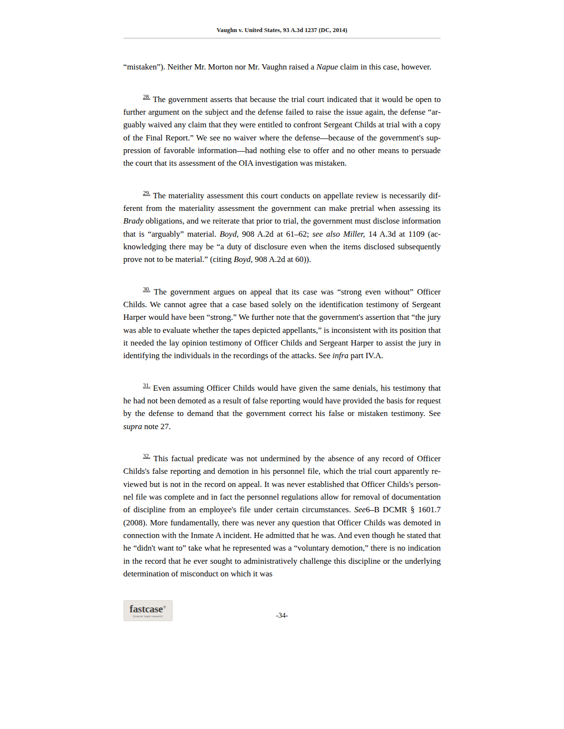Vaughn v. United States, 93 A.3d 1237 (DC, 2014)
“mistaken”). Neither Mr. Morton nor Mr. Vaughn raised a Napue claim in this case, however.
28. The government asserts that because the trial court indicated that it would be open to further argument on the subject and the defense failed to raise the issue again, the defense “arguably waived any claim that they were entitled to confront Sergeant Childs at trial with a copy of the Final Report.” We see no waiver where the defense—because of the government's suppression of favorable information—had nothing else to offer and no other means to persuade the court that its assessment of the OIA investigation was mistaken.
29. The materiality assessment this court conducts on appellate review is necessarily different from the materiality assessment the government can make pretrial when assessing its Brady obligations, and we reiterate that prior to trial, the government must disclose information that is “arguably” material. Boyd, 908 A.2d at 61–62; see also Miller, 14 A.3d at 1109 (acknowledging there may be “a duty of disclosure even when the items disclosed subsequently prove not to be material.” (citing Boyd, 908 A.2d at 60)).
30. The government argues on appeal that its case was “strong even without” Officer Childs. We cannot agree that a case based solely on the identification testimony of Sergeant Harper would have been “strong.” We further note that the government's assertion that “the jury was able to evaluate whether the tapes depicted appellants,” is inconsistent with its position that it needed the lay opinion testimony of Officer Childs and Sergeant Harper to assist the jury in identifying the individuals in the recordings of the attacks. See infra part IV.A.
31. Even assuming Officer Childs would have given the same denials, his testimony that he had not been demoted as a result of false reporting would have provided the basis for request by the defense to demand that the government correct his false or mistaken testimony. See supra note 27.
32. This factual predicate was not undermined by the absence of any record of Officer Childs's false reporting and demotion in his personnel file, which the trial court apparently reviewed but is not in the record on appeal. It was never established that Officer Childs's personnel file was complete and in fact the personnel regulations allow for removal of documentation of discipline from an employee's file under certain circumstances. See6–B DCMR § 1601.7 (2008). More fundamentally, there was never any question that Officer Childs was demoted in connection with the Inmate A incident. He admitted that he was. And even though he stated that he “didn't want to” take what he represented was a “voluntary demotion,” there is no indication in the record that he ever sought to administratively challenge this discipline or the underlying determination of misconduct on which it was
fastcase®
Smarter legal research
-34-